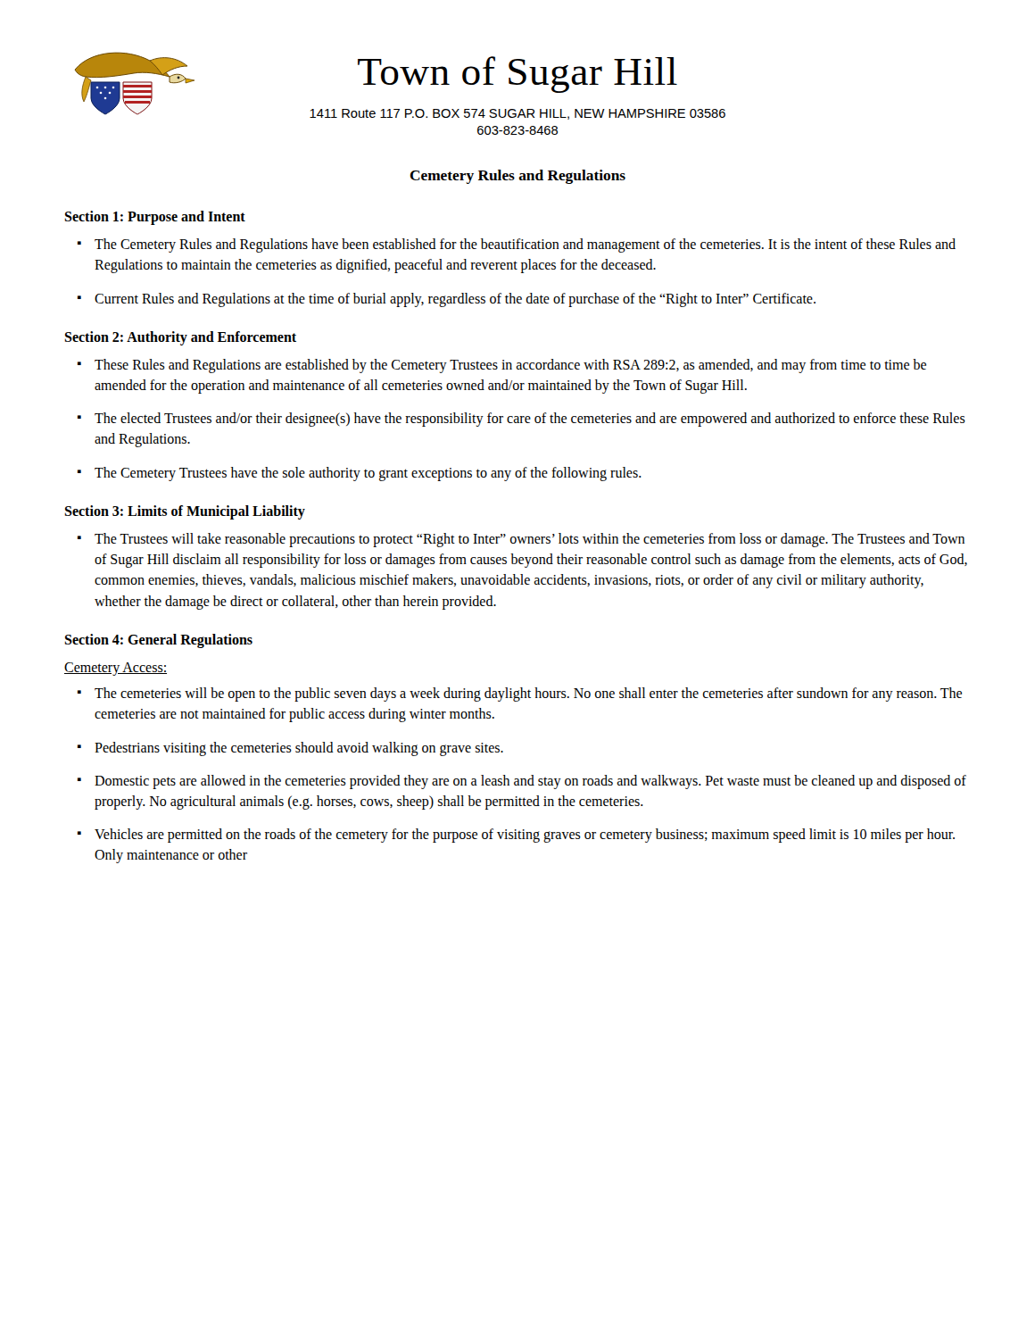Town of Sugar Hill
1411 Route 117 P.O. BOX 574 SUGAR HILL, NEW HAMPSHIRE 03586
603-823-8468
Cemetery Rules and Regulations
Section 1: Purpose and Intent
The Cemetery Rules and Regulations have been established for the beautification and management of the cemeteries. It is the intent of these Rules and Regulations to maintain the cemeteries as dignified, peaceful and reverent places for the deceased.
Current Rules and Regulations at the time of burial apply, regardless of the date of purchase of the “Right to Inter” Certificate.
Section 2: Authority and Enforcement
These Rules and Regulations are established by the Cemetery Trustees in accordance with RSA 289:2, as amended, and may from time to time be amended for the operation and maintenance of all cemeteries owned and/or maintained by the Town of Sugar Hill.
The elected Trustees and/or their designee(s) have the responsibility for care of the cemeteries and are empowered and authorized to enforce these Rules and Regulations.
The Cemetery Trustees have the sole authority to grant exceptions to any of the following rules.
Section 3: Limits of Municipal Liability
The Trustees will take reasonable precautions to protect “Right to Inter” owners’ lots within the cemeteries from loss or damage. The Trustees and Town of Sugar Hill disclaim all responsibility for loss or damages from causes beyond their reasonable control such as damage from the elements, acts of God, common enemies, thieves, vandals, malicious mischief makers, unavoidable accidents, invasions, riots, or order of any civil or military authority, whether the damage be direct or collateral, other than herein provided.
Section 4: General Regulations
Cemetery Access:
The cemeteries will be open to the public seven days a week during daylight hours. No one shall enter the cemeteries after sundown for any reason. The cemeteries are not maintained for public access during winter months.
Pedestrians visiting the cemeteries should avoid walking on grave sites.
Domestic pets are allowed in the cemeteries provided they are on a leash and stay on roads and walkways. Pet waste must be cleaned up and disposed of properly. No agricultural animals (e.g. horses, cows, sheep) shall be permitted in the cemeteries.
Vehicles are permitted on the roads of the cemetery for the purpose of visiting graves or cemetery business; maximum speed limit is 10 miles per hour. Only maintenance or other